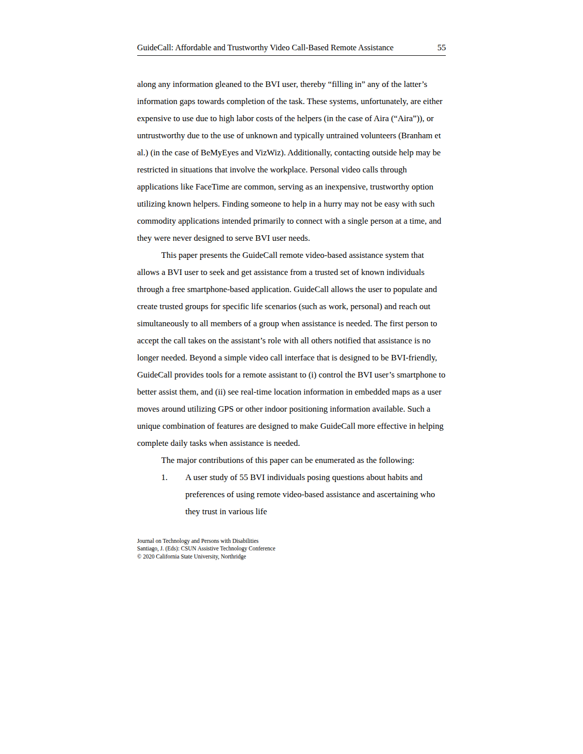GuideCall: Affordable and Trustworthy Video Call-Based Remote Assistance 55
along any information gleaned to the BVI user, thereby “filling in” any of the latter’s information gaps towards completion of the task. These systems, unfortunately, are either expensive to use due to high labor costs of the helpers (in the case of Aira (“Aira”)), or untrustworthy due to the use of unknown and typically untrained volunteers (Branham et al.) (in the case of BeMyEyes and VizWiz). Additionally, contacting outside help may be restricted in situations that involve the workplace. Personal video calls through applications like FaceTime are common, serving as an inexpensive, trustworthy option utilizing known helpers. Finding someone to help in a hurry may not be easy with such commodity applications intended primarily to connect with a single person at a time, and they were never designed to serve BVI user needs.
This paper presents the GuideCall remote video-based assistance system that allows a BVI user to seek and get assistance from a trusted set of known individuals through a free smartphone-based application. GuideCall allows the user to populate and create trusted groups for specific life scenarios (such as work, personal) and reach out simultaneously to all members of a group when assistance is needed. The first person to accept the call takes on the assistant’s role with all others notified that assistance is no longer needed. Beyond a simple video call interface that is designed to be BVI-friendly, GuideCall provides tools for a remote assistant to (i) control the BVI user’s smartphone to better assist them, and (ii) see real-time location information in embedded maps as a user moves around utilizing GPS or other indoor positioning information available. Such a unique combination of features are designed to make GuideCall more effective in helping complete daily tasks when assistance is needed.
The major contributions of this paper can be enumerated as the following:
A user study of 55 BVI individuals posing questions about habits and preferences of using remote video-based assistance and ascertaining who they trust in various life
Journal on Technology and Persons with Disabilities
Santiago, J. (Eds): CSUN Assistive Technology Conference
© 2020 California State University, Northridge